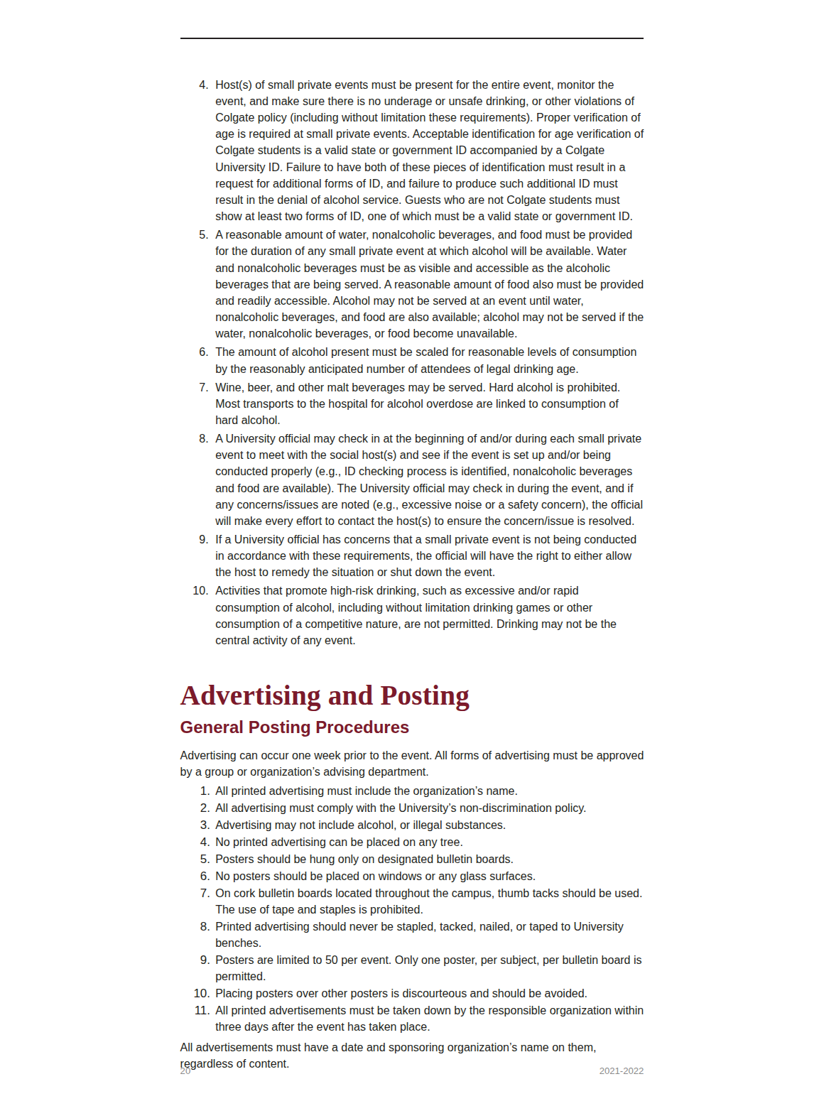4. Host(s) of small private events must be present for the entire event, monitor the event, and make sure there is no underage or unsafe drinking, or other violations of Colgate policy (including without limitation these requirements). Proper verification of age is required at small private events. Acceptable identification for age verification of Colgate students is a valid state or government ID accompanied by a Colgate University ID. Failure to have both of these pieces of identification must result in a request for additional forms of ID, and failure to produce such additional ID must result in the denial of alcohol service. Guests who are not Colgate students must show at least two forms of ID, one of which must be a valid state or government ID.
5. A reasonable amount of water, nonalcoholic beverages, and food must be provided for the duration of any small private event at which alcohol will be available. Water and nonalcoholic beverages must be as visible and accessible as the alcoholic beverages that are being served. A reasonable amount of food also must be provided and readily accessible. Alcohol may not be served at an event until water, nonalcoholic beverages, and food are also available; alcohol may not be served if the water, nonalcoholic beverages, or food become unavailable.
6. The amount of alcohol present must be scaled for reasonable levels of consumption by the reasonably anticipated number of attendees of legal drinking age.
7. Wine, beer, and other malt beverages may be served. Hard alcohol is prohibited. Most transports to the hospital for alcohol overdose are linked to consumption of hard alcohol.
8. A University official may check in at the beginning of and/or during each small private event to meet with the social host(s) and see if the event is set up and/or being conducted properly (e.g., ID checking process is identified, nonalcoholic beverages and food are available). The University official may check in during the event, and if any concerns/issues are noted (e.g., excessive noise or a safety concern), the official will make every effort to contact the host(s) to ensure the concern/issue is resolved.
9. If a University official has concerns that a small private event is not being conducted in accordance with these requirements, the official will have the right to either allow the host to remedy the situation or shut down the event.
10. Activities that promote high-risk drinking, such as excessive and/or rapid consumption of alcohol, including without limitation drinking games or other consumption of a competitive nature, are not permitted. Drinking may not be the central activity of any event.
Advertising and Posting
General Posting Procedures
Advertising can occur one week prior to the event. All forms of advertising must be approved by a group or organization’s advising department.
1. All printed advertising must include the organization’s name.
2. All advertising must comply with the University’s non-discrimination policy.
3. Advertising may not include alcohol, or illegal substances.
4. No printed advertising can be placed on any tree.
5. Posters should be hung only on designated bulletin boards.
6. No posters should be placed on windows or any glass surfaces.
7. On cork bulletin boards located throughout the campus, thumb tacks should be used. The use of tape and staples is prohibited.
8. Printed advertising should never be stapled, tacked, nailed, or taped to University benches.
9. Posters are limited to 50 per event. Only one poster, per subject, per bulletin board is permitted.
10. Placing posters over other posters is discourteous and should be avoided.
11. All printed advertisements must be taken down by the responsible organization within three days after the event has taken place.
All advertisements must have a date and sponsoring organization’s name on them, regardless of content.
20 2021-2022